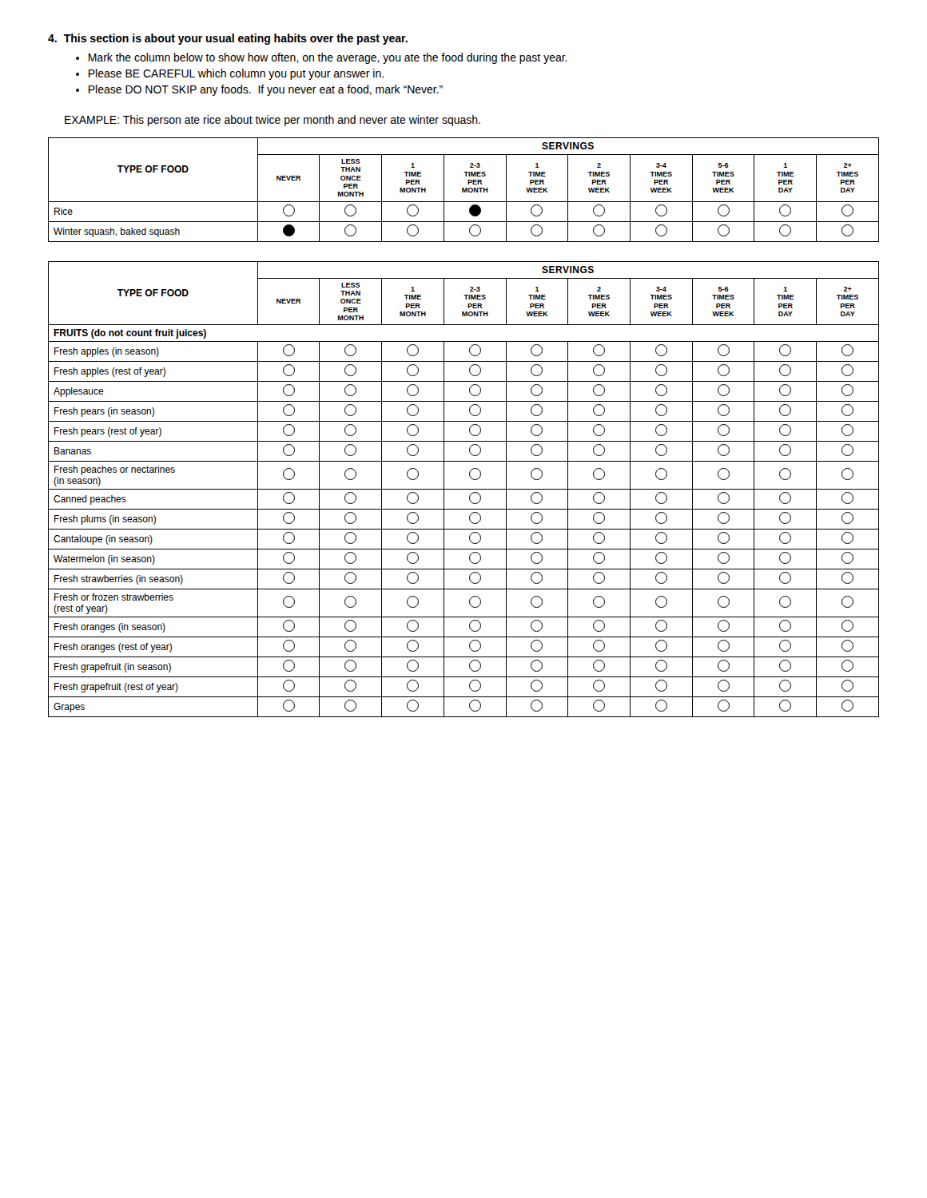4.
This section is about your usual eating habits over the past year.
Mark the column below to show how often, on the average, you ate the food during the past year.
Please BE CAREFUL which column you put your answer in.
Please DO NOT SKIP any foods. If you never eat a food, mark “Never.”
EXAMPLE: This person ate rice about twice per month and never ate winter squash.
| TYPE OF FOOD | SERVINGS |
| --- | --- |
| NEVER | LESS THAN ONCE PER MONTH | 1 TIME PER MONTH | 2-3 TIMES PER MONTH | 1 TIME PER WEEK | 2 TIMES PER WEEK | 3-4 TIMES PER WEEK | 5-6 TIMES PER WEEK | 1 TIME PER DAY | 2+ TIMES PER DAY |
| Rice | | | | | | | | | | |
| Winter squash, baked squash | | | | | | | | | | |
| TYPE OF FOOD | SERVINGS |
| --- | --- |
| NEVER | LESS THAN ONCE PER MONTH | 1 TIME PER MONTH | 2-3 TIMES PER MONTH | 1 TIME PER WEEK | 2 TIMES PER WEEK | 3-4 TIMES PER WEEK | 5-6 TIMES PER WEEK | 1 TIME PER DAY | 2+ TIMES PER DAY |
| FRUITS (do not count fruit juices) |
| Fresh apples (in season) | | | | | | | | | | |
| Fresh apples (rest of year) | | | | | | | | | | |
| Applesauce | | | | | | | | | | |
| Fresh pears (in season) | | | | | | | | | | |
| Fresh pears (rest of year) | | | | | | | | | | |
| Bananas | | | | | | | | | | |
| Fresh peaches or nectarines (in season) | | | | | | | | | | |
| Canned peaches | | | | | | | | | | |
| Fresh plums (in season) | | | | | | | | | | |
| Cantaloupe (in season) | | | | | | | | | | |
| Watermelon (in season) | | | | | | | | | | |
| Fresh strawberries (in season) | | | | | | | | | | |
| Fresh or frozen strawberries (rest of year) | | | | | | | | | | |
| Fresh oranges (in season) | | | | | | | | | | |
| Fresh oranges (rest of year) | | | | | | | | | | |
| Fresh grapefruit (in season) | | | | | | | | | | |
| Fresh grapefruit (rest of year) | | | | | | | | | | |
| Grapes | | | | | | | | | | |